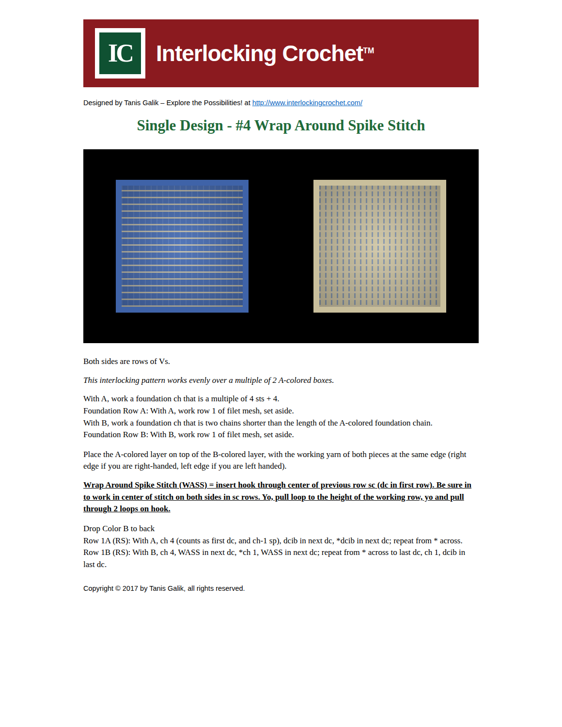IC
Interlocking CrochetTM
Designed by Tanis Galik – Explore the Possibilities! at http://www.interlockingcrochet.com/
Single Design - #4 Wrap Around Spike Stitch
Both sides are rows of Vs.
This interlocking pattern works evenly over a multiple of 2 A-colored boxes.
With A, work a foundation ch that is a multiple of 4 sts + 4.
Foundation Row A: With A, work row 1 of filet mesh, set aside.
With B, work a foundation ch that is two chains shorter than the length of the A-colored foundation chain.
Foundation Row B: With B, work row 1 of filet mesh, set aside.
Place the A-colored layer on top of the B-colored layer, with the working yarn of both pieces at the same edge (right edge if you are right-handed, left edge if you are left handed).
Wrap Around Spike Stitch (WASS) = insert hook through center of previous row sc (dc in first row). Be sure in to work in center of stitch on both sides in sc rows. Yo, pull loop to the height of the working row, yo and pull through 2 loops on hook.
Drop Color B to back
Row 1A (RS): With A, ch 4 (counts as first dc, and ch-1 sp), dcib in next dc, *dcib in next dc; repeat from * across.
Row 1B (RS): With B, ch 4, WASS in next dc, *ch 1, WASS in next dc; repeat from * across to last dc, ch 1, dcib in last dc.
Copyright © 2017 by Tanis Galik, all rights reserved.